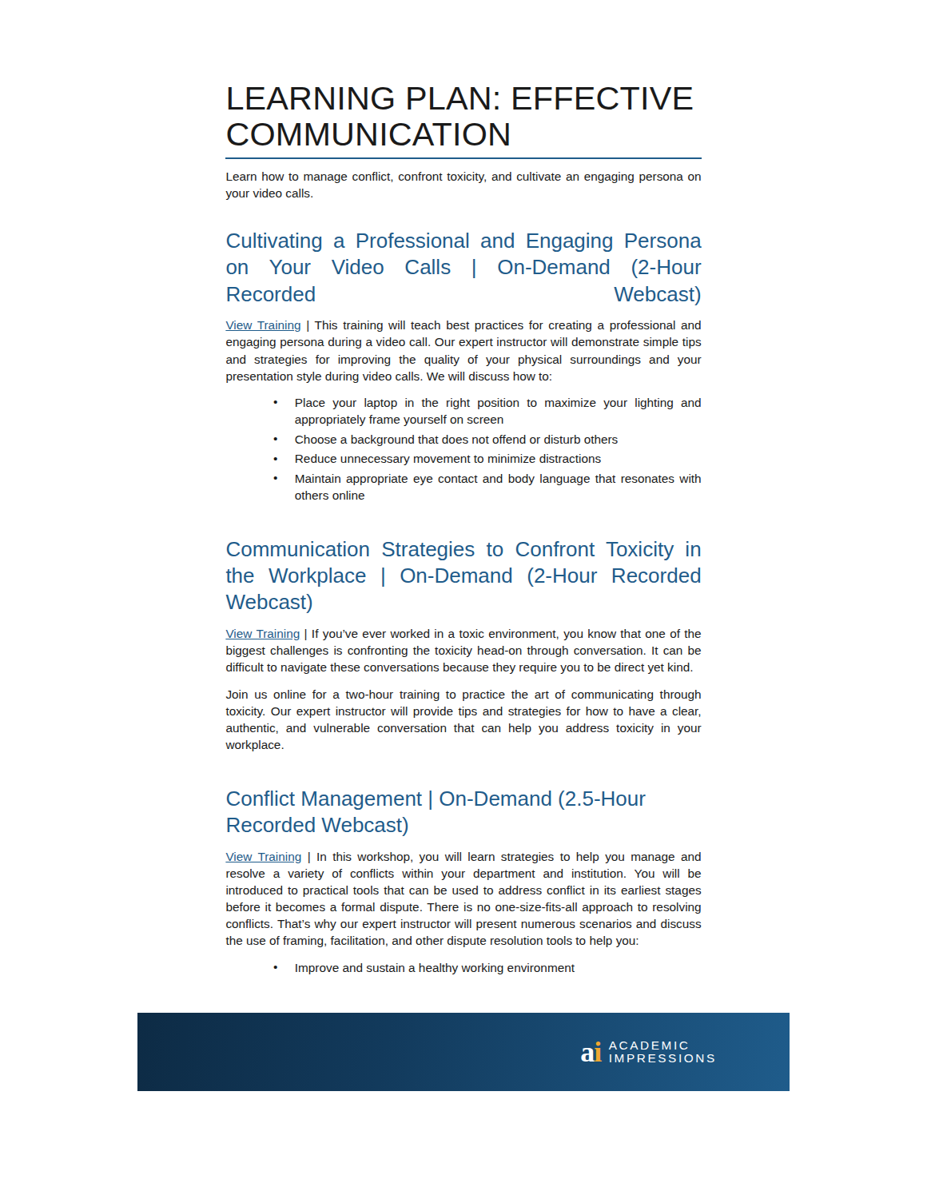LEARNING PLAN: EFFECTIVE COMMUNICATION
Learn how to manage conflict, confront toxicity, and cultivate an engaging persona on your video calls.
Cultivating a Professional and Engaging Persona on Your Video Calls | On-Demand (2-Hour Recorded Webcast)
View Training | This training will teach best practices for creating a professional and engaging persona during a video call. Our expert instructor will demonstrate simple tips and strategies for improving the quality of your physical surroundings and your presentation style during video calls. We will discuss how to:
Place your laptop in the right position to maximize your lighting and appropriately frame yourself on screen
Choose a background that does not offend or disturb others
Reduce unnecessary movement to minimize distractions
Maintain appropriate eye contact and body language that resonates with others online
Communication Strategies to Confront Toxicity in the Workplace | On-Demand (2-Hour Recorded Webcast)
View Training | If you’ve ever worked in a toxic environment, you know that one of the biggest challenges is confronting the toxicity head-on through conversation. It can be difficult to navigate these conversations because they require you to be direct yet kind.
Join us online for a two-hour training to practice the art of communicating through toxicity. Our expert instructor will provide tips and strategies for how to have a clear, authentic, and vulnerable conversation that can help you address toxicity in your workplace.
Conflict Management | On-Demand (2.5-Hour Recorded Webcast)
View Training | In this workshop, you will learn strategies to help you manage and resolve a variety of conflicts within your department and institution. You will be introduced to practical tools that can be used to address conflict in its earliest stages before it becomes a formal dispute. There is no one-size-fits-all approach to resolving conflicts. That’s why our expert instructor will present numerous scenarios and discuss the use of framing, facilitation, and other dispute resolution tools to help you:
Improve and sustain a healthy working environment
ai ACADEMIC IMPRESSIONS